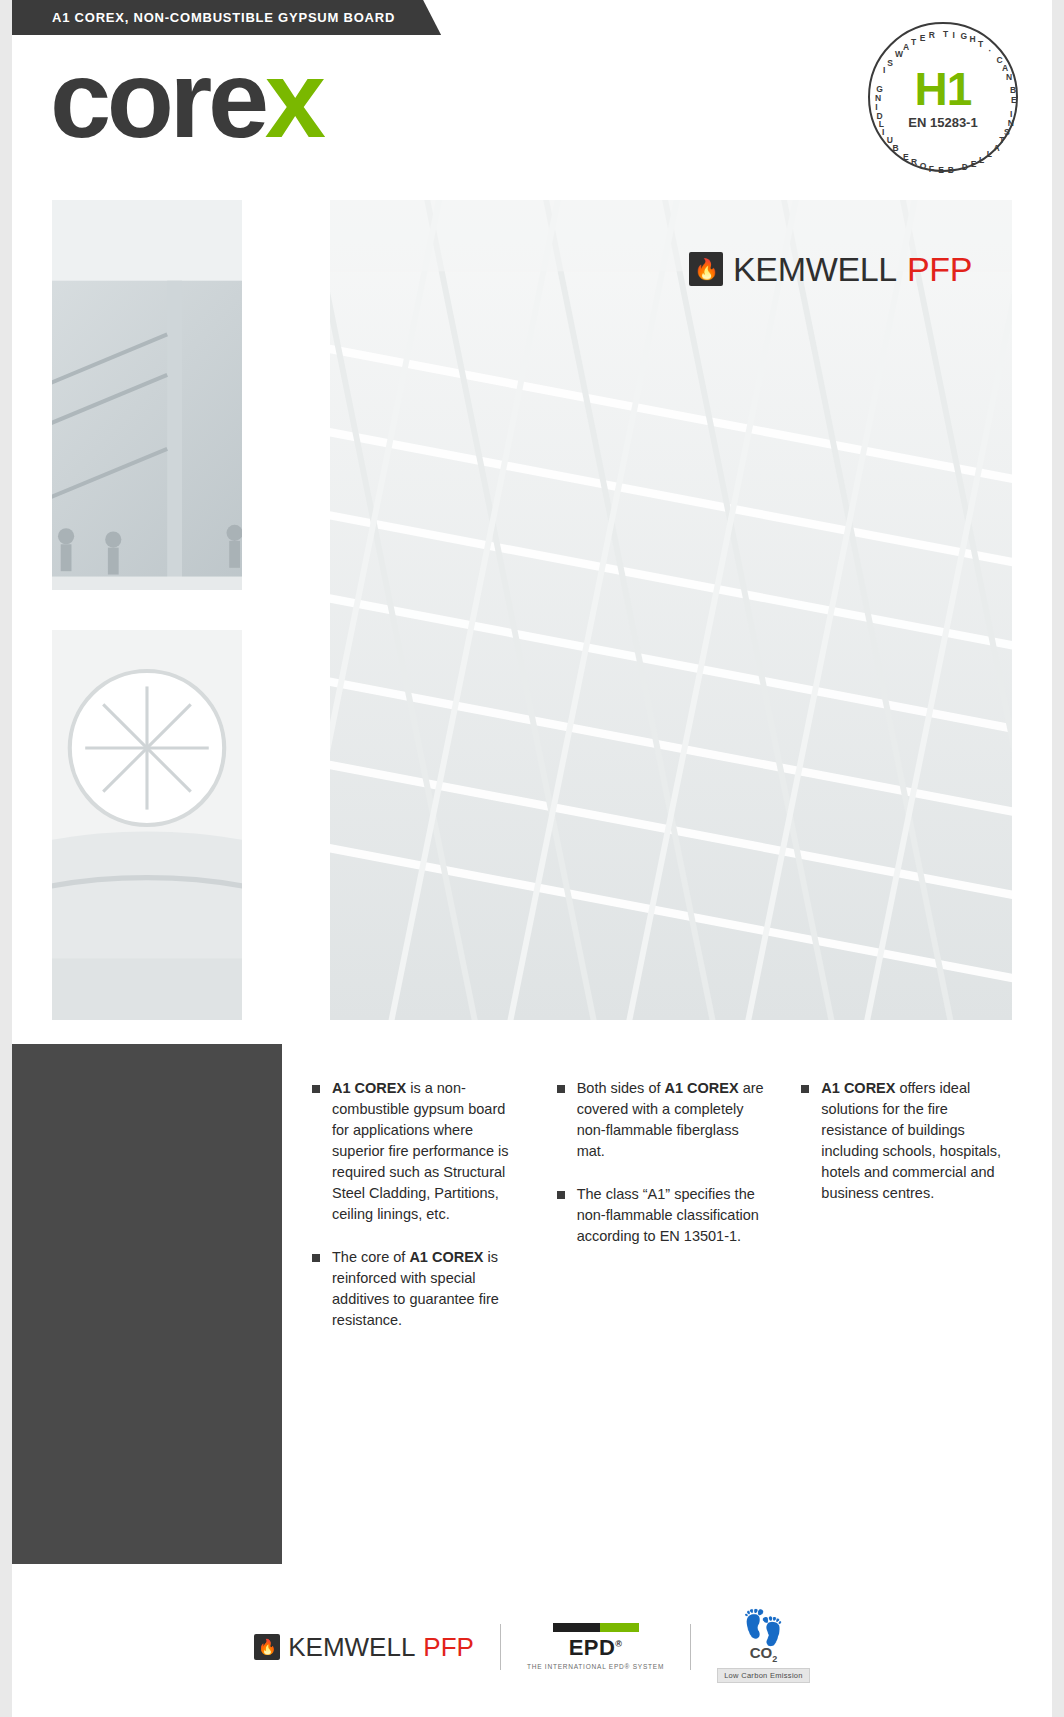A1 COREX, Non-Combustible Gypsum Board
corex
I S W A T E R T I G H T · C A N B E I N S T A L L E D B E F O R E B U I L D I N G
H1 EN 15283-1
🔥 KEMWELL PFP
A1 COREX is a non-combustible gypsum board for applications where superior fire performance is required such as Structural Steel Cladding, Partitions, ceiling linings, etc.
The core of A1 COREX is reinforced with special additives to guarantee fire resistance.
Both sides of A1 COREX are covered with a completely non-flammable fiberglass mat.
The class “A1” specifies the non-flammable classification according to EN 13501-1.
A1 COREX offers ideal solutions for the fire resistance of buildings including schools, hospitals, hotels and commercial and business centres.
🔥 KEMWELL PFP
EPD®
The International EPD® System
👣
CO2
Low Carbon Emission